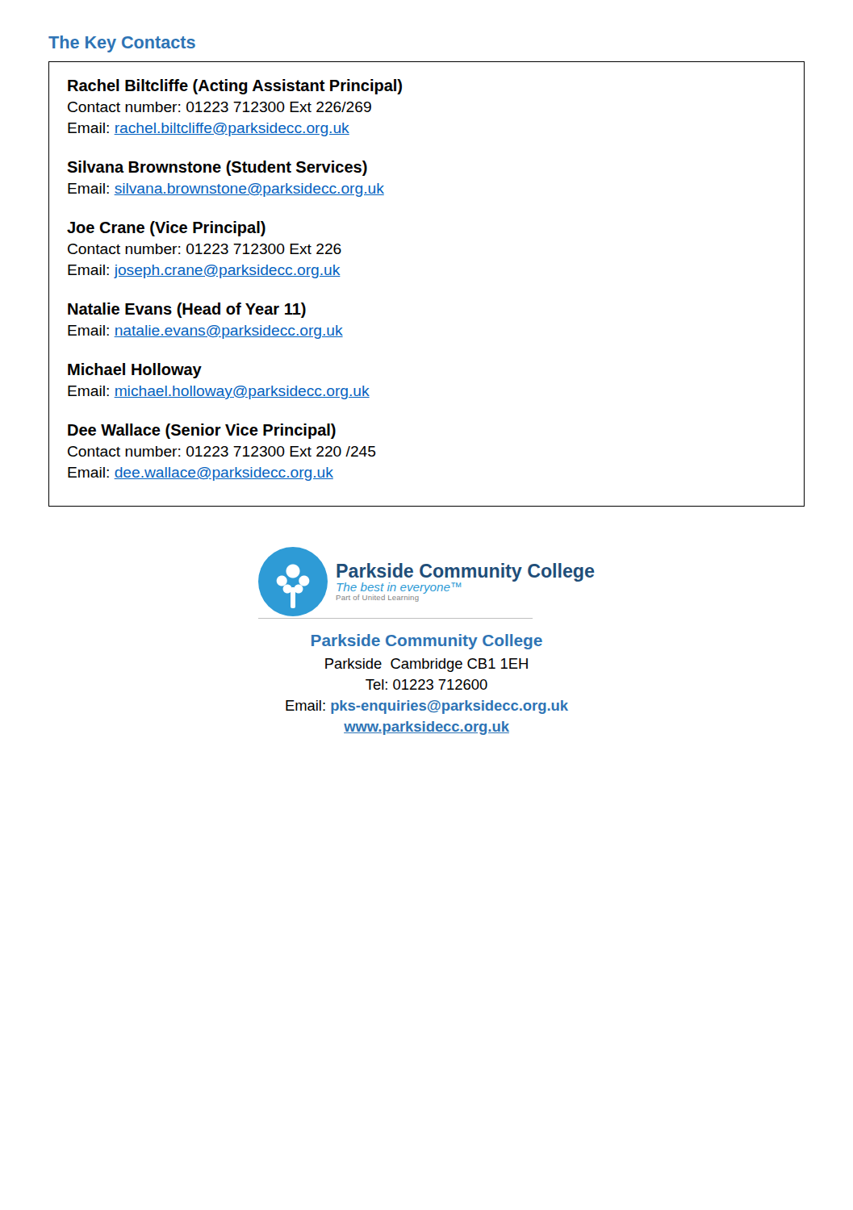The Key Contacts
Rachel Biltcliffe (Acting Assistant Principal)
Contact number: 01223 712300 Ext 226/269
Email: rachel.biltcliffe@parksidecc.org.uk
Silvana Brownstone (Student Services)
Email: silvana.brownstone@parksidecc.org.uk
Joe Crane (Vice Principal)
Contact number: 01223 712300 Ext 226
Email: joseph.crane@parksidecc.org.uk
Natalie Evans (Head of Year 11)
Email: natalie.evans@parksidecc.org.uk
Michael Holloway
Email: michael.holloway@parksidecc.org.uk
Dee Wallace (Senior Vice Principal)
Contact number: 01223 712300 Ext 220 /245
Email: dee.wallace@parksidecc.org.uk
Parkside Community College
The best in everyone™
Part of United Learning
Parkside Community College
Parkside Cambridge CB1 1EH
Tel: 01223 712600
Email: pks-enquiries@parksidecc.org.uk
www.parksidecc.org.uk